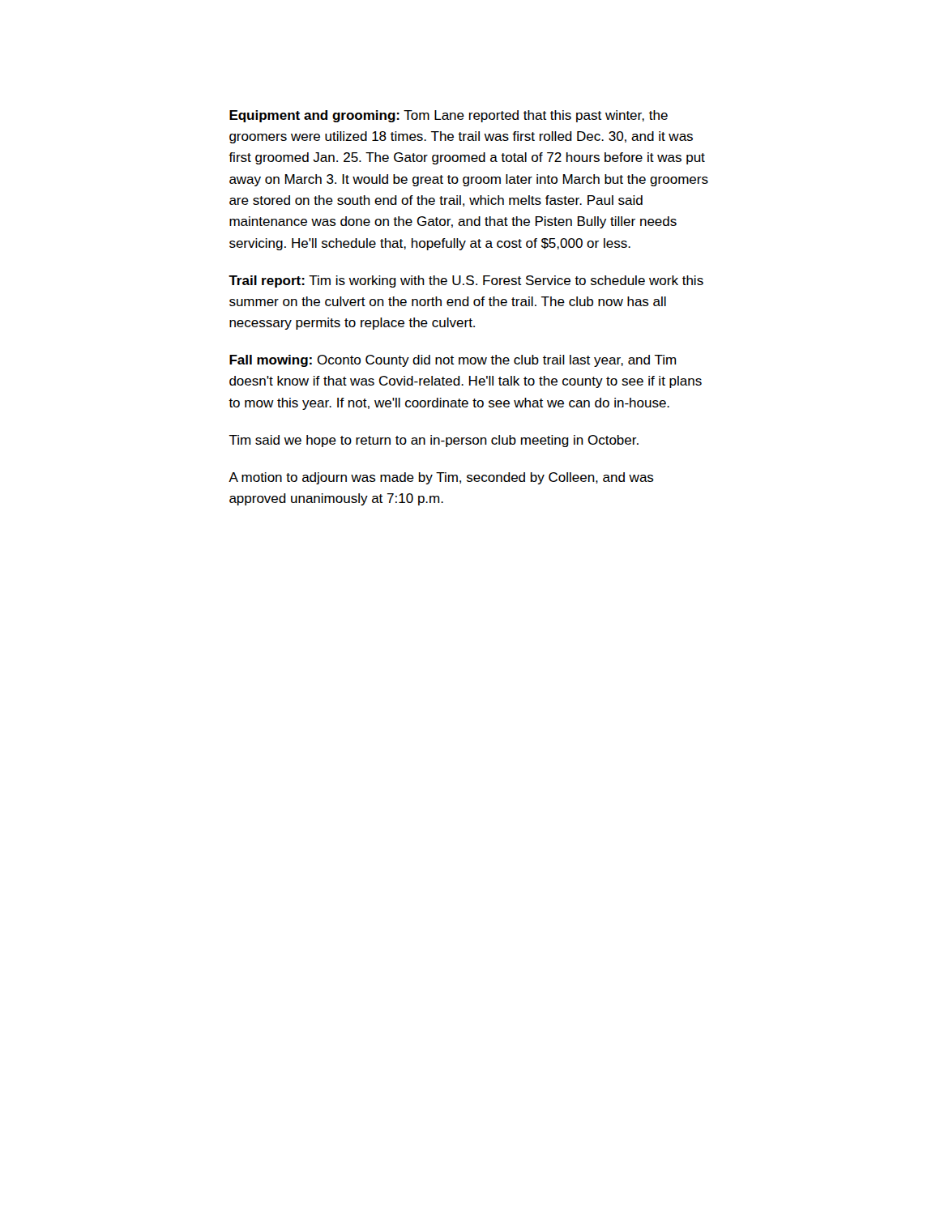Equipment and grooming: Tom Lane reported that this past winter, the groomers were utilized 18 times. The trail was first rolled Dec. 30, and it was first groomed Jan. 25. The Gator groomed a total of 72 hours before it was put away on March 3. It would be great to groom later into March but the groomers are stored on the south end of the trail, which melts faster. Paul said maintenance was done on the Gator, and that the Pisten Bully tiller needs servicing. He'll schedule that, hopefully at a cost of $5,000 or less.
Trail report: Tim is working with the U.S. Forest Service to schedule work this summer on the culvert on the north end of the trail. The club now has all necessary permits to replace the culvert.
Fall mowing: Oconto County did not mow the club trail last year, and Tim doesn't know if that was Covid-related. He'll talk to the county to see if it plans to mow this year. If not, we'll coordinate to see what we can do in-house.
Tim said we hope to return to an in-person club meeting in October.
A motion to adjourn was made by Tim, seconded by Colleen, and was approved unanimously at 7:10 p.m.